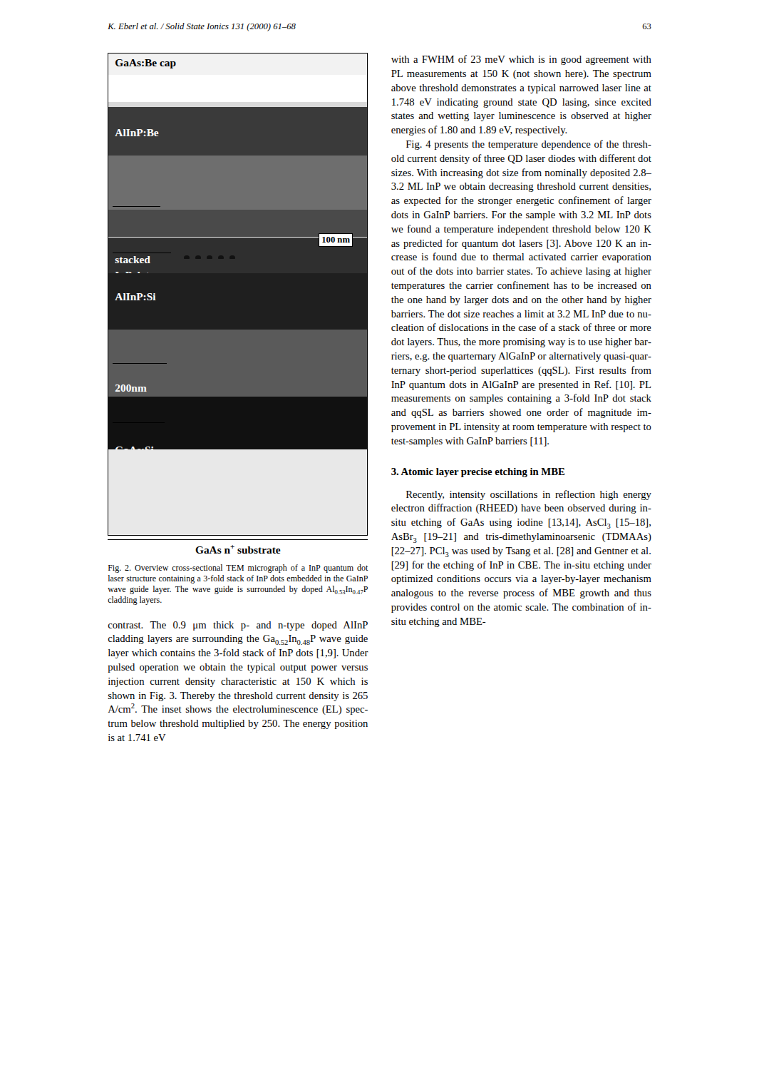K. Eberl et al. / Solid State Ionics 131 (2000) 61–68 63
GaAs:Be cap
[001]
AlInP:Be
GaInP
GaInP
stacked
InP dots
100 nm
AlInP:Si
200nm
GaAs:Si
GaAs n+ substrate
Fig. 2. Overview cross-sectional TEM micrograph of a InP quantum dot laser structure containing a 3-fold stack of InP dots embedded in the GaInP wave guide layer. The wave guide is surrounded by doped Al0.53In0.47P cladding layers.
contrast. The 0.9 μm thick p- and n-type doped AlInP cladding layers are surrounding the Ga0.52In0.48P wave guide layer which contains the 3-fold stack of InP dots [1,9]. Under pulsed operation we obtain the typical output power versus injection current density characteristic at 150 K which is shown in Fig. 3. Thereby the threshold current density is 265 A/cm2. The inset shows the electroluminescence (EL) spectrum below threshold multiplied by 250. The energy position is at 1.741 eV
with a FWHM of 23 meV which is in good agreement with PL measurements at 150 K (not shown here). The spectrum above threshold demonstrates a typical narrowed laser line at 1.748 eV indicating ground state QD lasing, since excited states and wetting layer luminescence is observed at higher energies of 1.80 and 1.89 eV, respectively.
Fig. 4 presents the temperature dependence of the threshold current density of three QD laser diodes with different dot sizes. With increasing dot size from nominally deposited 2.8–3.2 ML InP we obtain decreasing threshold current densities, as expected for the stronger energetic confinement of larger dots in GaInP barriers. For the sample with 3.2 ML InP dots we found a temperature independent threshold below 120 K as predicted for quantum dot lasers [3]. Above 120 K an increase is found due to thermal activated carrier evaporation out of the dots into barrier states. To achieve lasing at higher temperatures the carrier confinement has to be increased on the one hand by larger dots and on the other hand by higher barriers. The dot size reaches a limit at 3.2 ML InP due to nucleation of dislocations in the case of a stack of three or more dot layers. Thus, the more promising way is to use higher barriers, e.g. the quarternary AlGaInP or alternatively quasi-quarternary short-period superlattices (qqSL). First results from InP quantum dots in AlGaInP are presented in Ref. [10]. PL measurements on samples containing a 3-fold InP dot stack and qqSL as barriers showed one order of magnitude improvement in PL intensity at room temperature with respect to test-samples with GaInP barriers [11].
3. Atomic layer precise etching in MBE
Recently, intensity oscillations in reflection high energy electron diffraction (RHEED) have been observed during in-situ etching of GaAs using iodine [13,14], AsCl3 [15–18], AsBr3 [19–21] and tris-dimethylaminoarsenic (TDMAAs) [22–27]. PCl3 was used by Tsang et al. [28] and Gentner et al. [29] for the etching of InP in CBE. The in-situ etching under optimized conditions occurs via a layer-by-layer mechanism analogous to the reverse process of MBE growth and thus provides control on the atomic scale. The combination of in-situ etching and MBE-